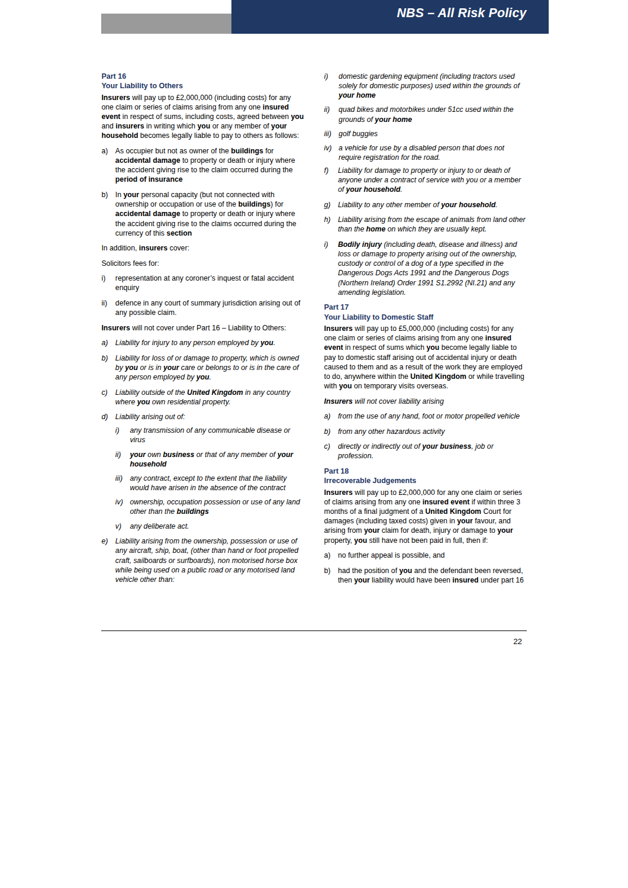NBS – All Risk Policy
Part 16
Your Liability to Others
Insurers will pay up to £2,000,000 (including costs) for any one claim or series of claims arising from any one insured event in respect of sums, including costs, agreed between you and insurers in writing which you or any member of your household becomes legally liable to pay to others as follows:
a) As occupier but not as owner of the buildings for accidental damage to property or death or injury where the accident giving rise to the claim occurred during the period of insurance
b) In your personal capacity (but not connected with ownership or occupation or use of the buildings) for accidental damage to property or death or injury where the accident giving rise to the claims occurred during the currency of this section
In addition, insurers cover:
Solicitors fees for:
i) representation at any coroner’s inquest or fatal accident enquiry
ii) defence in any court of summary jurisdiction arising out of any possible claim.
Insurers will not cover under Part 16 – Liability to Others:
a) Liability for injury to any person employed by you.
b) Liability for loss of or damage to property, which is owned by you or is in your care or belongs to or is in the care of any person employed by you.
c) Liability outside of the United Kingdom in any country where you own residential property.
d) Liability arising out of:
i) any transmission of any communicable disease or virus
ii) your own business or that of any member of your household
iii) any contract, except to the extent that the liability would have arisen in the absence of the contract
iv) ownership, occupation possession or use of any land other than the buildings
v) any deliberate act.
e) Liability arising from the ownership, possession or use of any aircraft, ship, boat, (other than hand or foot propelled craft, sailboards or surfboards), non motorised horse box while being used on a public road or any motorised land vehicle other than:
i) domestic gardening equipment (including tractors used solely for domestic purposes) used within the grounds of your home
ii) quad bikes and motorbikes under 51cc used within the grounds of your home
iii) golf buggies
iv) a vehicle for use by a disabled person that does not require registration for the road.
f) Liability for damage to property or injury to or death of anyone under a contract of service with you or a member of your household.
g) Liability to any other member of your household.
h) Liability arising from the escape of animals from land other than the home on which they are usually kept.
i) Bodily injury (including death, disease and illness) and loss or damage to property arising out of the ownership, custody or control of a dog of a type specified in the Dangerous Dogs Acts 1991 and the Dangerous Dogs (Northern Ireland) Order 1991 S1.2992 (NI.21) and any amending legislation.
Part 17
Your Liability to Domestic Staff
Insurers will pay up to £5,000,000 (including costs) for any one claim or series of claims arising from any one insured event in respect of sums which you become legally liable to pay to domestic staff arising out of accidental injury or death caused to them and as a result of the work they are employed to do, anywhere within the United Kingdom or while travelling with you on temporary visits overseas.
Insurers will not cover liability arising
a) from the use of any hand, foot or motor propelled vehicle
b) from any other hazardous activity
c) directly or indirectly out of your business, job or profession.
Part 18
Irrecoverable Judgements
Insurers will pay up to £2,000,000 for any one claim or series of claims arising from any one insured event if within three 3 months of a final judgment of a United Kingdom Court for damages (including taxed costs) given in your favour, and arising from your claim for death, injury or damage to your property, you still have not been paid in full, then if:
a) no further appeal is possible, and
b) had the position of you and the defendant been reversed, then your liability would have been insured under part 16
22